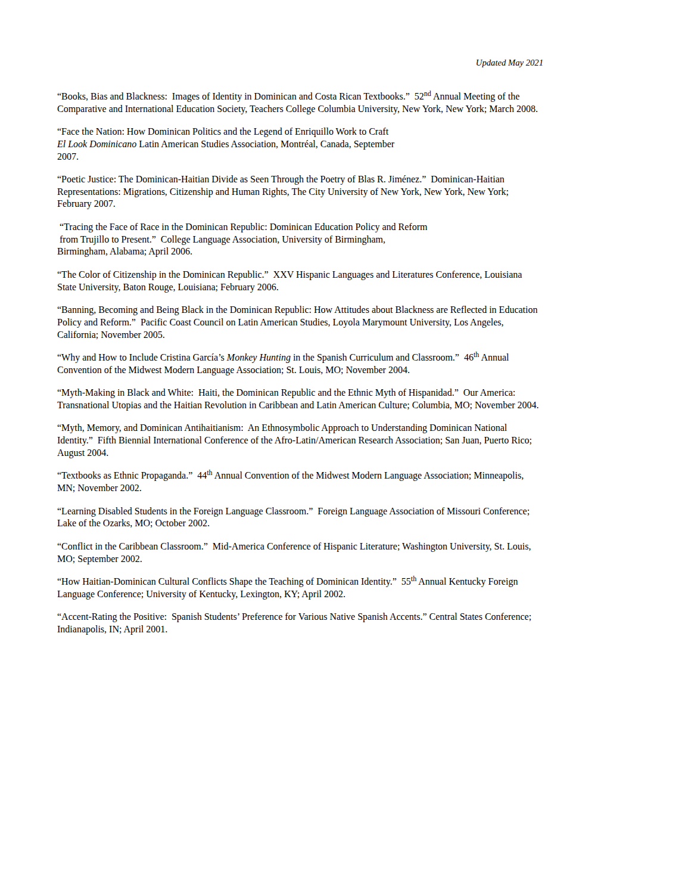Updated May 2021
“Books, Bias and Blackness: Images of Identity in Dominican and Costa Rican Textbooks.” 52nd Annual Meeting of the Comparative and International Education Society, Teachers College Columbia University, New York, New York; March 2008.
“Face the Nation: How Dominican Politics and the Legend of Enriquillo Work to Craft
El Look Dominicano Latin American Studies Association, Montréal, Canada, September
2007.
“Poetic Justice: The Dominican-Haitian Divide as Seen Through the Poetry of Blas R. Jiménez.” Dominican-Haitian Representations: Migrations, Citizenship and Human Rights, The City University of New York, New York, New York; February 2007.
“Tracing the Face of Race in the Dominican Republic: Dominican Education Policy and Reform
from Trujillo to Present.” College Language Association, University of Birmingham,
Birmingham, Alabama; April 2006.
“The Color of Citizenship in the Dominican Republic.” XXV Hispanic Languages and Literatures Conference, Louisiana State University, Baton Rouge, Louisiana; February 2006.
“Banning, Becoming and Being Black in the Dominican Republic: How Attitudes about Blackness are Reflected in Education Policy and Reform.” Pacific Coast Council on Latin American Studies, Loyola Marymount University, Los Angeles, California; November 2005.
“Why and How to Include Cristina García’s Monkey Hunting in the Spanish Curriculum and Classroom.” 46th Annual Convention of the Midwest Modern Language Association; St. Louis, MO; November 2004.
“Myth-Making in Black and White: Haiti, the Dominican Republic and the Ethnic Myth of Hispanidad.” Our America: Transnational Utopias and the Haitian Revolution in Caribbean and Latin American Culture; Columbia, MO; November 2004.
“Myth, Memory, and Dominican Antihaitianism: An Ethnosymbolic Approach to Understanding Dominican National Identity.” Fifth Biennial International Conference of the Afro-Latin/American Research Association; San Juan, Puerto Rico; August 2004.
“Textbooks as Ethnic Propaganda.” 44th Annual Convention of the Midwest Modern Language Association; Minneapolis, MN; November 2002.
“Learning Disabled Students in the Foreign Language Classroom.” Foreign Language Association of Missouri Conference; Lake of the Ozarks, MO; October 2002.
“Conflict in the Caribbean Classroom.” Mid-America Conference of Hispanic Literature; Washington University, St. Louis, MO; September 2002.
“How Haitian-Dominican Cultural Conflicts Shape the Teaching of Dominican Identity.” 55th Annual Kentucky Foreign Language Conference; University of Kentucky, Lexington, KY; April 2002.
“Accent-Rating the Positive: Spanish Students’ Preference for Various Native Spanish Accents.” Central States Conference; Indianapolis, IN; April 2001.